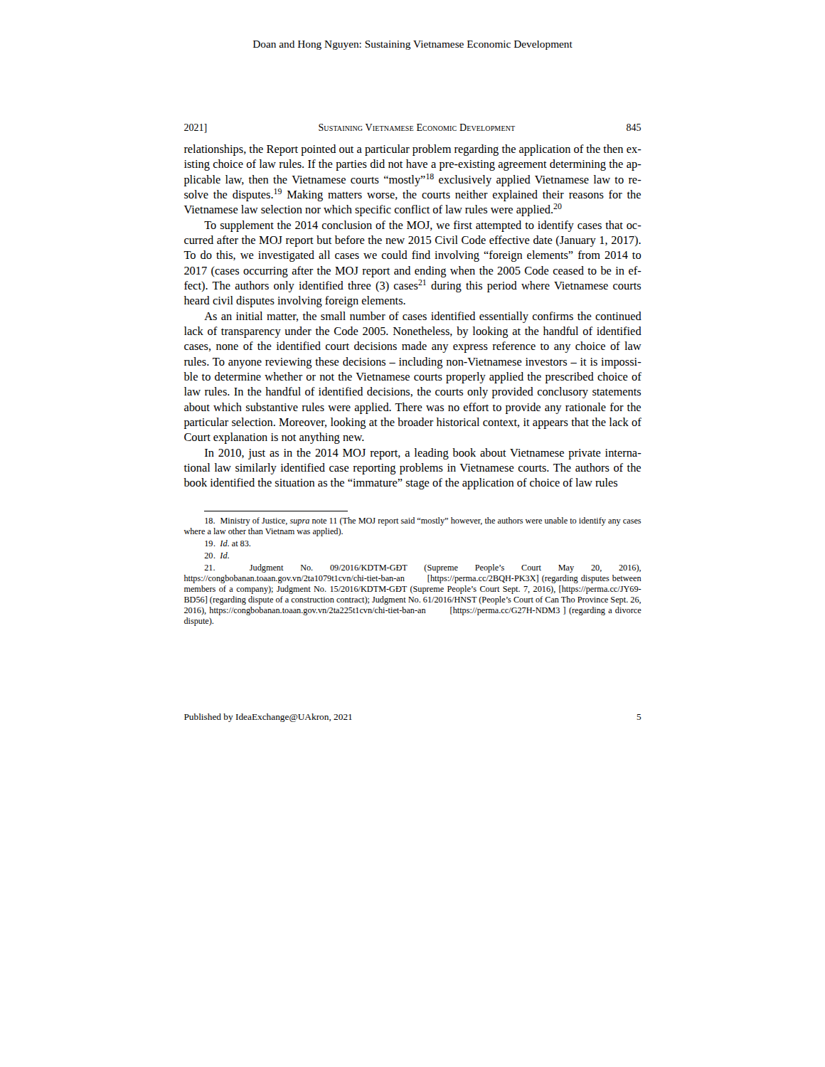Doan and Hong Nguyen: Sustaining Vietnamese Economic Development
2021] Sustaining Vietnamese Economic Development 845
relationships, the Report pointed out a particular problem regarding the application of the then existing choice of law rules. If the parties did not have a pre-existing agreement determining the applicable law, then the Vietnamese courts “mostly”18 exclusively applied Vietnamese law to resolve the disputes.19 Making matters worse, the courts neither explained their reasons for the Vietnamese law selection nor which specific conflict of law rules were applied.20
To supplement the 2014 conclusion of the MOJ, we first attempted to identify cases that occurred after the MOJ report but before the new 2015 Civil Code effective date (January 1, 2017). To do this, we investigated all cases we could find involving “foreign elements” from 2014 to 2017 (cases occurring after the MOJ report and ending when the 2005 Code ceased to be in effect). The authors only identified three (3) cases21 during this period where Vietnamese courts heard civil disputes involving foreign elements.
As an initial matter, the small number of cases identified essentially confirms the continued lack of transparency under the Code 2005. Nonetheless, by looking at the handful of identified cases, none of the identified court decisions made any express reference to any choice of law rules. To anyone reviewing these decisions – including non-Vietnamese investors – it is impossible to determine whether or not the Vietnamese courts properly applied the prescribed choice of law rules. In the handful of identified decisions, the courts only provided conclusory statements about which substantive rules were applied. There was no effort to provide any rationale for the particular selection. Moreover, looking at the broader historical context, it appears that the lack of Court explanation is not anything new.
In 2010, just as in the 2014 MOJ report, a leading book about Vietnamese private international law similarly identified case reporting problems in Vietnamese courts. The authors of the book identified the situation as the “immature” stage of the application of choice of law rules
18. Ministry of Justice, supra note 11 (The MOJ report said “mostly” however, the authors were unable to identify any cases where a law other than Vietnam was applied).
19. Id. at 83.
20. Id.
21. Judgment No. 09/2016/KDTM-GĐT (Supreme People’s Court May 20, 2016), https://congbobanan.toaan.gov.vn/2ta1079t1cvn/chi-tiet-ban-an [https://perma.cc/2BQH-PK3X] (regarding disputes between members of a company); Judgment No. 15/2016/KDTM-GĐT (Supreme People’s Court Sept. 7, 2016), [https://perma.cc/JY69-BD56] (regarding dispute of a construction contract); Judgment No. 61/2016/HNST (People’s Court of Can Tho Province Sept. 26, 2016), https://congbobanan.toaan.gov.vn/2ta225t1cvn/chi-tiet-ban-an [https://perma.cc/G27H-NDM3 ] (regarding a divorce dispute).
Published by IdeaExchange@UAkron, 2021 5